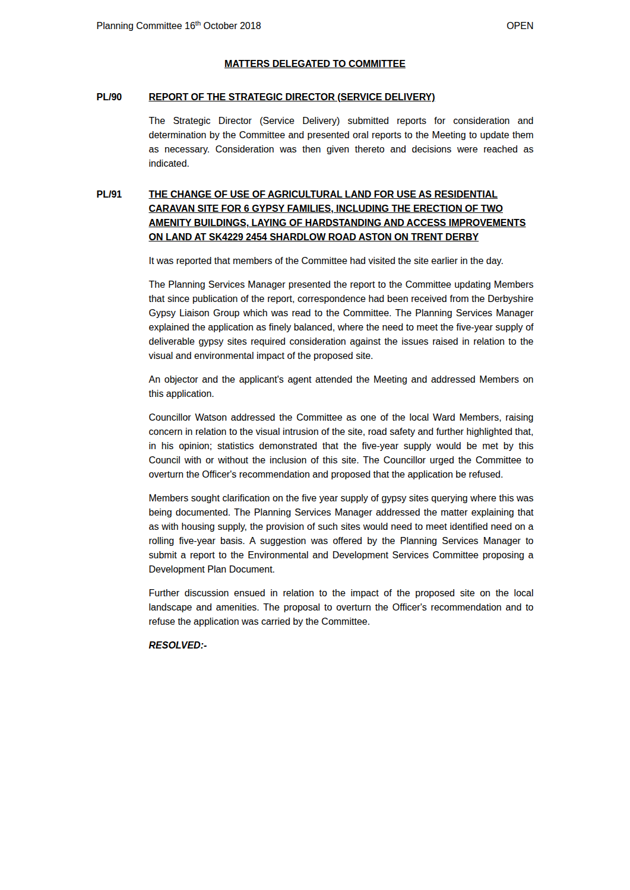Planning Committee 16th October 2018 OPEN
MATTERS DELEGATED TO COMMITTEE
PL/90
Report of the Strategic Director (Service Delivery)
The Strategic Director (Service Delivery) submitted reports for consideration and determination by the Committee and presented oral reports to the Meeting to update them as necessary. Consideration was then given thereto and decisions were reached as indicated.
PL/91
The change of use of agricultural land for use as residential caravan site for 6 gypsy families, including the erection of two amenity buildings, laying of hardstanding and access improvements on land at SK4229 2454 Shardlow Road Aston on Trent Derby
It was reported that members of the Committee had visited the site earlier in the day.
The Planning Services Manager presented the report to the Committee updating Members that since publication of the report, correspondence had been received from the Derbyshire Gypsy Liaison Group which was read to the Committee. The Planning Services Manager explained the application as finely balanced, where the need to meet the five-year supply of deliverable gypsy sites required consideration against the issues raised in relation to the visual and environmental impact of the proposed site.
An objector and the applicant's agent attended the Meeting and addressed Members on this application.
Councillor Watson addressed the Committee as one of the local Ward Members, raising concern in relation to the visual intrusion of the site, road safety and further highlighted that, in his opinion; statistics demonstrated that the five-year supply would be met by this Council with or without the inclusion of this site. The Councillor urged the Committee to overturn the Officer's recommendation and proposed that the application be refused.
Members sought clarification on the five year supply of gypsy sites querying where this was being documented. The Planning Services Manager addressed the matter explaining that as with housing supply, the provision of such sites would need to meet identified need on a rolling five-year basis. A suggestion was offered by the Planning Services Manager to submit a report to the Environmental and Development Services Committee proposing a Development Plan Document.
Further discussion ensued in relation to the impact of the proposed site on the local landscape and amenities. The proposal to overturn the Officer's recommendation and to refuse the application was carried by the Committee.
RESOLVED:-